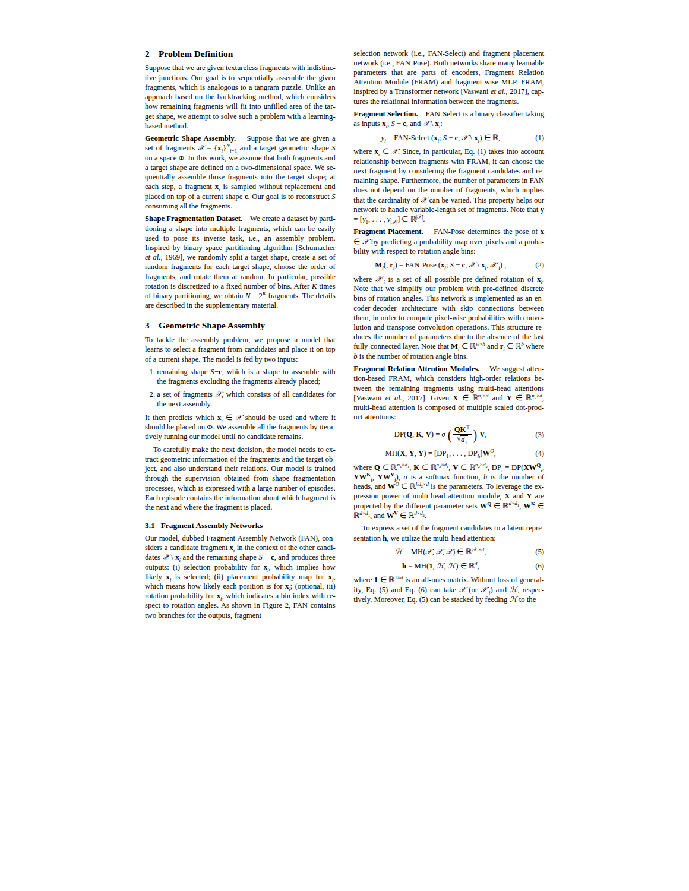2 Problem Definition
Suppose that we are given textureless fragments with indistinctive junctions. Our goal is to sequentially assemble the given fragments, which is analogous to a tangram puzzle. Unlike an approach based on the backtracking method, which considers how remaining fragments will fit into unfilled area of the target shape, we attempt to solve such a problem with a learning-based method.
Geometric Shape Assembly. Suppose that we are given a set of fragments 𝒳 = {xi}Ni=1 and a target geometric shape S on a space Φ. In this work, we assume that both fragments and a target shape are defined on a two-dimensional space. We sequentially assemble those fragments into the target shape; at each step, a fragment xi is sampled without replacement and placed on top of a current shape c. Our goal is to reconstruct S consuming all the fragments.
Shape Fragmentation Dataset. We create a dataset by partitioning a shape into multiple fragments, which can be easily used to pose its inverse task, i.e., an assembly problem. Inspired by binary space partitioning algorithm [Schumacher et al., 1969], we randomly split a target shape, create a set of random fragments for each target shape, choose the order of fragments, and rotate them at random. In particular, possible rotation is discretized to a fixed number of bins. After K times of binary partitioning, we obtain N = 2K fragments. The details are described in the supplementary material.
3 Geometric Shape Assembly
To tackle the assembly problem, we propose a model that learns to select a fragment from candidates and place it on top of a current shape. The model is fed by two inputs:
remaining shape S−c, which is a shape to assemble with the fragments excluding the fragments already placed;
a set of fragments 𝒳, which consists of all candidates for the next assembly.
It then predicts which xi ∈ 𝒳 should be used and where it should be placed on Φ. We assemble all the fragments by iteratively running our model until no candidate remains.
To carefully make the next decision, the model needs to extract geometric information of the fragments and the target object, and also understand their relations. Our model is trained through the supervision obtained from shape fragmentation processes, which is expressed with a large number of episodes. Each episode contains the information about which fragment is the next and where the fragment is placed.
3.1 Fragment Assembly Networks
Our model, dubbed Fragment Assembly Network (FAN), considers a candidate fragment xi in the context of the other candidates 𝒳 \ xi and the remaining shape S − c, and produces three outputs: (i) selection probability for xi, which implies how likely xi is selected; (ii) placement probability map for xi, which means how likely each position is for xi; (optional, iii) rotation probability for xi, which indicates a bin index with respect to rotation angles. As shown in Figure 2, FAN contains two branches for the outputs, fragment
selection network (i.e., FAN-Select) and fragment placement network (i.e., FAN-Pose). Both networks share many learnable parameters that are parts of encoders, Fragment Relation Attention Module (FRAM) and fragment-wise MLP. FRAM, inspired by a Transformer network [Vaswani et al., 2017], captures the relational information between the fragments.
Fragment Selection. FAN-Select is a binary classifier taking as inputs xi, S − c, and 𝒳 \ xi:
yi = FAN-Select (xi; S − c, 𝒳 \ xi) ∈ ℝ,
(1)
where xi ∈ 𝒳. Since, in particular, Eq. (1) takes into account relationship between fragments with FRAM, it can choose the next fragment by considering the fragment candidates and remaining shape. Furthermore, the number of parameters in FAN does not depend on the number of fragments, which implies that the cardinality of 𝒳 can be varied. This property helps our network to handle variable-length set of fragments. Note that y = [y1, . . . , y|𝒳|] ∈ ℝ|𝒳|.
Fragment Placement. FAN-Pose determines the pose of x ∈ 𝒳 by predicting a probability map over pixels and a probability with respect to rotation angle bins:
Mi(, ri) = FAN-Pose (xi; S − c, 𝒳 \ xi, 𝒳′i) ,
(2)
where 𝒳′i is a set of all possible pre-defined rotation of xi. Note that we simplify our problem with pre-defined discrete bins of rotation angles. This network is implemented as an encoder-decoder architecture with skip connections between them, in order to compute pixel-wise probabilities with convolution and transpose convolution operations. This structure reduces the number of parameters due to the absence of the last fully-connected layer. Note that Mi ∈ ℝw×h and ri ∈ ℝb where b is the number of rotation angle bins.
Fragment Relation Attention Modules. We suggest attention-based FRAM, which considers high-order relations between the remaining fragments using multi-head attentions [Vaswani et al., 2017]. Given X ∈ ℝn1×d and Y ∈ ℝn2×d, multi-head attention is composed of multiple scaled dot-product attentions:
DP(Q, K, V) = σ (QK⊤d1) V,
(3)
MH(X, Y, Y) = [DP1, . . . , DPh]WO,
(4)
where Q ∈ ℝn1×d1, K ∈ ℝn2×d1, V ∈ ℝn2×d2, DPi = DP(XWQi, YWKi, YWVi), σ is a softmax function, h is the number of heads, and WO ∈ ℝhd2×d is the parameters. To leverage the expression power of multi-head attention module, X and Y are projected by the different parameter sets WQ ∈ ℝd×d1, WK ∈ ℝd×d1, and WV ∈ ℝd×d2.
To express a set of the fragment candidates to a latent representation h, we utilize the multi-head attention:
ℋ = MH(𝒳, 𝒳, 𝒳) ∈ ℝ|𝒳|×d,
(5)
h = MH(1, ℋ, ℋ) ∈ ℝd,
(6)
where 1 ∈ ℝ1×d is an all-ones matrix. Without loss of generality, Eq. (5) and Eq. (6) can take 𝒳 (or 𝒳′i) and ℋ, respectively. Moreover, Eq. (5) can be stacked by feeding ℋ to the